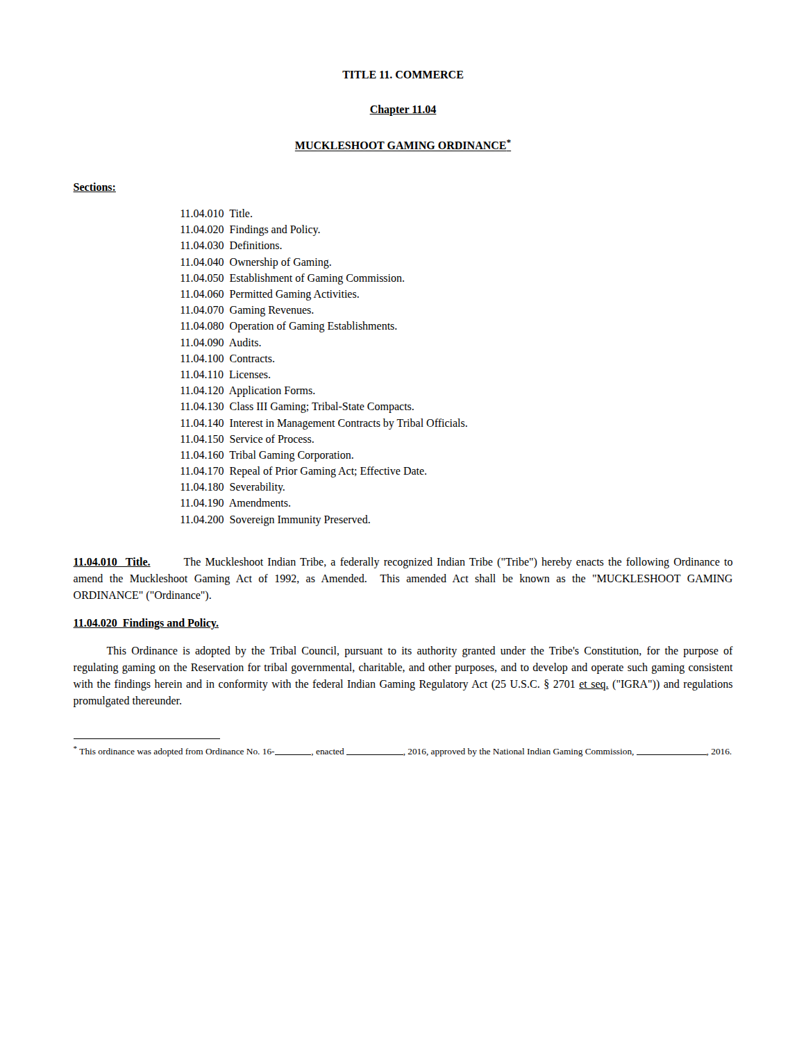TITLE 11. COMMERCE
Chapter 11.04
MUCKLESHOOT GAMING ORDINANCE*
Sections:
11.04.010 Title.
11.04.020 Findings and Policy.
11.04.030 Definitions.
11.04.040 Ownership of Gaming.
11.04.050 Establishment of Gaming Commission.
11.04.060 Permitted Gaming Activities.
11.04.070 Gaming Revenues.
11.04.080 Operation of Gaming Establishments.
11.04.090 Audits.
11.04.100 Contracts.
11.04.110 Licenses.
11.04.120 Application Forms.
11.04.130 Class III Gaming; Tribal-State Compacts.
11.04.140 Interest in Management Contracts by Tribal Officials.
11.04.150 Service of Process.
11.04.160 Tribal Gaming Corporation.
11.04.170 Repeal of Prior Gaming Act; Effective Date.
11.04.180 Severability.
11.04.190 Amendments.
11.04.200 Sovereign Immunity Preserved.
11.04.010 Title.   The Muckleshoot Indian Tribe, a federally recognized Indian Tribe ("Tribe") hereby enacts the following Ordinance to amend the Muckleshoot Gaming Act of 1992, as Amended. This amended Act shall be known as the "MUCKLESHOOT GAMING ORDINANCE" ("Ordinance").
11.04.020 Findings and Policy.
This Ordinance is adopted by the Tribal Council, pursuant to its authority granted under the Tribe's Constitution, for the purpose of regulating gaming on the Reservation for tribal governmental, charitable, and other purposes, and to develop and operate such gaming consistent with the findings herein and in conformity with the federal Indian Gaming Regulatory Act (25 U.S.C. § 2701 et seq. ("IGRA")) and regulations promulgated thereunder.
* This ordinance was adopted from Ordinance No. 16- , enacted , 2016, approved by the National Indian Gaming Commission, , 2016.